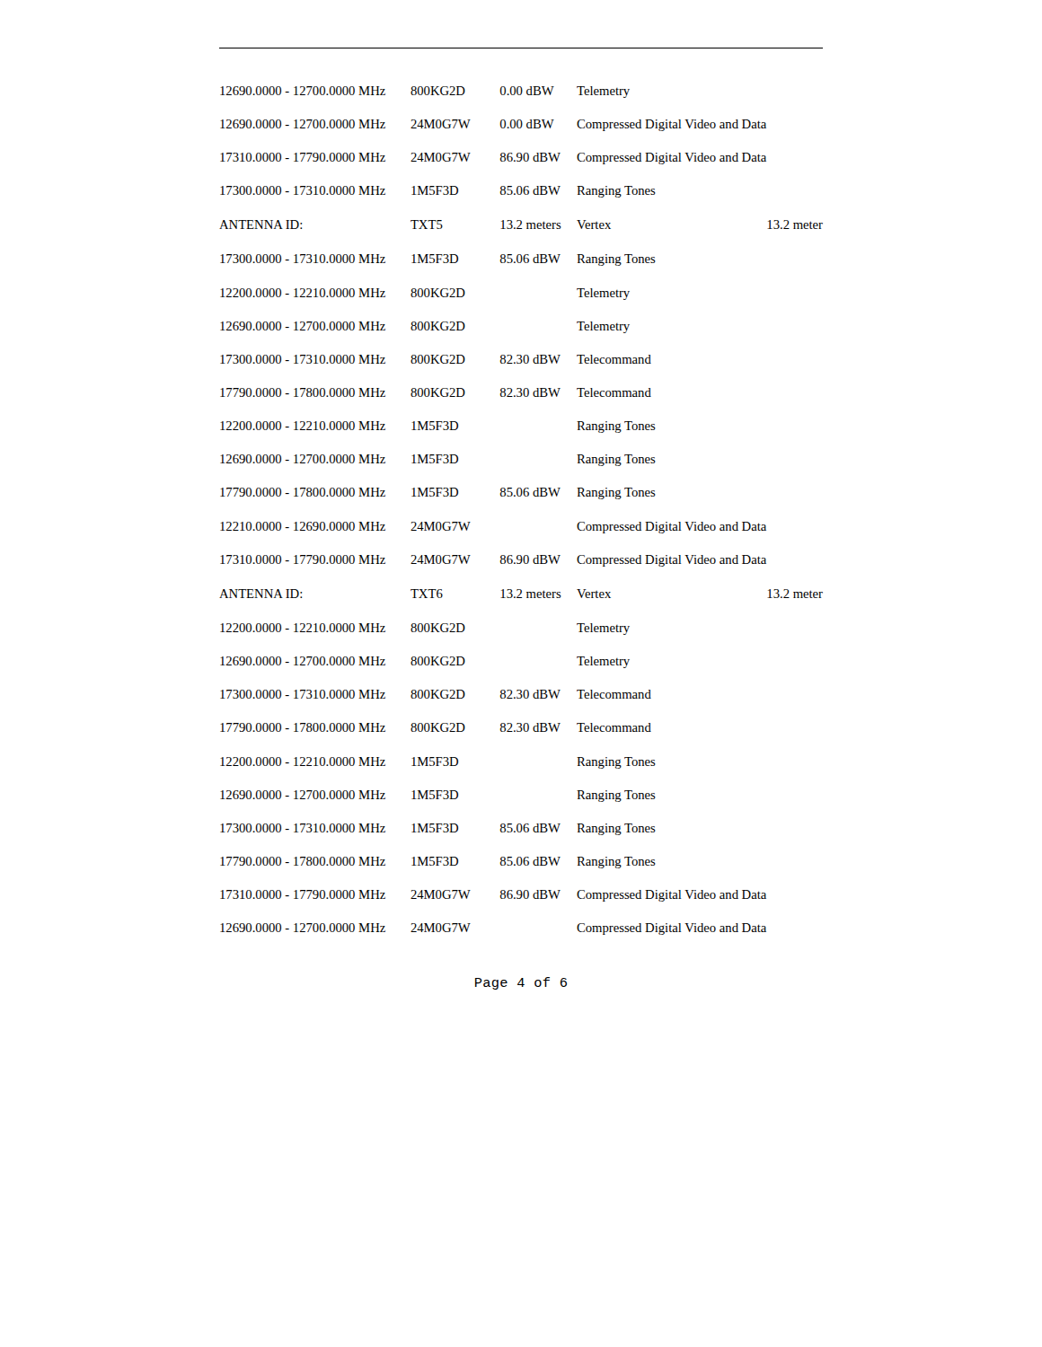| 12690.0000 - 12700.0000 MHz | 800KG2D | 0.00 dBW | Telemetry |
| 12690.0000 - 12700.0000 MHz | 24M0G7W | 0.00 dBW | Compressed Digital Video and Data |
| 17310.0000 - 17790.0000 MHz | 24M0G7W | 86.90 dBW | Compressed Digital Video and Data |
| 17300.0000 - 17310.0000 MHz | 1M5F3D | 85.06 dBW | Ranging Tones |
| ANTENNA ID: | TXT5 | 13.2 meters | Vertex | 13.2 meter |
| 17300.0000 - 17310.0000 MHz | 1M5F3D | 85.06 dBW | Ranging Tones |
| 12200.0000 - 12210.0000 MHz | 800KG2D | | Telemetry |
| 12690.0000 - 12700.0000 MHz | 800KG2D | | Telemetry |
| 17300.0000 - 17310.0000 MHz | 800KG2D | 82.30 dBW | Telecommand |
| 17790.0000 - 17800.0000 MHz | 800KG2D | 82.30 dBW | Telecommand |
| 12200.0000 - 12210.0000 MHz | 1M5F3D | | Ranging Tones |
| 12690.0000 - 12700.0000 MHz | 1M5F3D | | Ranging Tones |
| 17790.0000 - 17800.0000 MHz | 1M5F3D | 85.06 dBW | Ranging Tones |
| 12210.0000 - 12690.0000 MHz | 24M0G7W | | Compressed Digital Video and Data |
| 17310.0000 - 17790.0000 MHz | 24M0G7W | 86.90 dBW | Compressed Digital Video and Data |
| ANTENNA ID: | TXT6 | 13.2 meters | Vertex | 13.2 meter |
| 12200.0000 - 12210.0000 MHz | 800KG2D | | Telemetry |
| 12690.0000 - 12700.0000 MHz | 800KG2D | | Telemetry |
| 17300.0000 - 17310.0000 MHz | 800KG2D | 82.30 dBW | Telecommand |
| 17790.0000 - 17800.0000 MHz | 800KG2D | 82.30 dBW | Telecommand |
| 12200.0000 - 12210.0000 MHz | 1M5F3D | | Ranging Tones |
| 12690.0000 - 12700.0000 MHz | 1M5F3D | | Ranging Tones |
| 17300.0000 - 17310.0000 MHz | 1M5F3D | 85.06 dBW | Ranging Tones |
| 17790.0000 - 17800.0000 MHz | 1M5F3D | 85.06 dBW | Ranging Tones |
| 17310.0000 - 17790.0000 MHz | 24M0G7W | 86.90 dBW | Compressed Digital Video and Data |
| 12690.0000 - 12700.0000 MHz | 24M0G7W | | Compressed Digital Video and Data |
Page 4 of 6